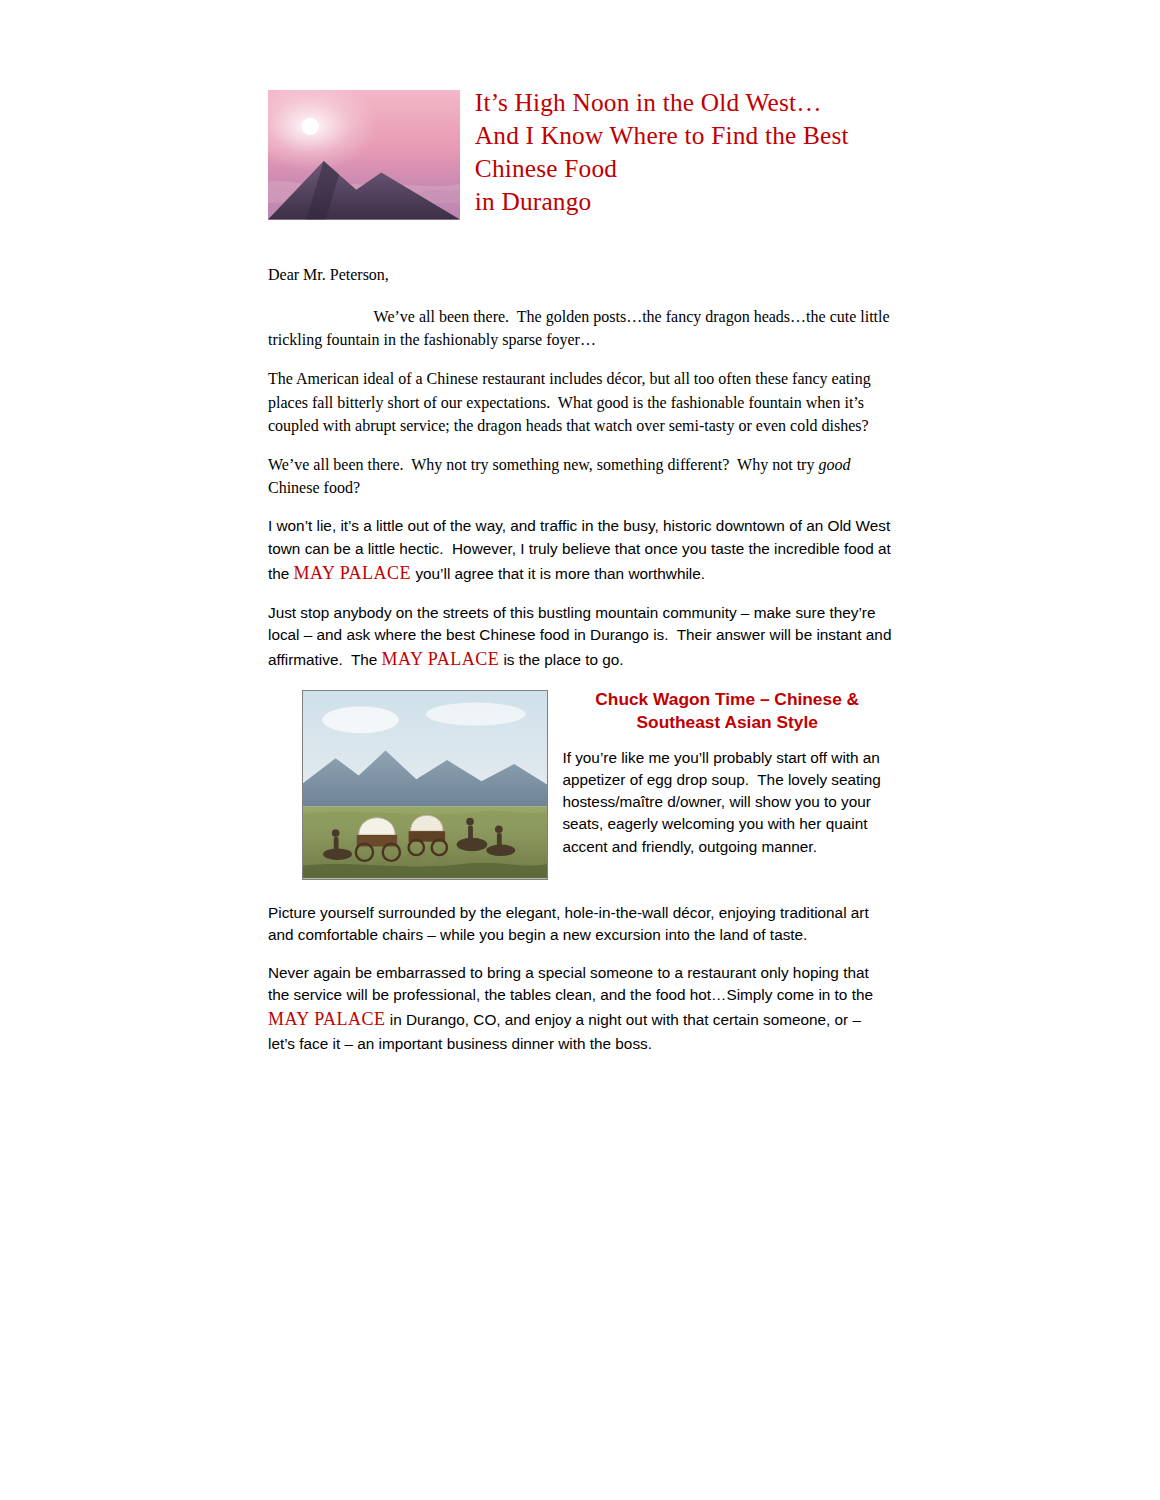It’s High Noon in the Old West… And I Know Where to Find the Best Chinese Food in Durango
Dear Mr. Peterson,
We’ve all been there. The golden posts…the fancy dragon heads…the cute little trickling fountain in the fashionably sparse foyer…
The American ideal of a Chinese restaurant includes décor, but all too often these fancy eating places fall bitterly short of our expectations. What good is the fashionable fountain when it’s coupled with abrupt service; the dragon heads that watch over semi-tasty or even cold dishes?
We’ve all been there. Why not try something new, something different? Why not try good Chinese food?
I won’t lie, it’s a little out of the way, and traffic in the busy, historic downtown of an Old West town can be a little hectic. However, I truly believe that once you taste the incredible food at the MAY PALACE you’ll agree that it is more than worthwhile.
Just stop anybody on the streets of this bustling mountain community – make sure they’re local – and ask where the best Chinese food in Durango is. Their answer will be instant and affirmative. The MAY PALACE is the place to go.
Chuck Wagon Time – Chinese & Southeast Asian Style
If you’re like me you’ll probably start off with an appetizer of egg drop soup. The lovely seating hostess/maître d/owner, will show you to your seats, eagerly welcoming you with her quaint accent and friendly, outgoing manner.
Picture yourself surrounded by the elegant, hole-in-the-wall décor, enjoying traditional art and comfortable chairs – while you begin a new excursion into the land of taste.
Never again be embarrassed to bring a special someone to a restaurant only hoping that the service will be professional, the tables clean, and the food hot…Simply come in to the MAY PALACE in Durango, CO, and enjoy a night out with that certain someone, or – let’s face it – an important business dinner with the boss.